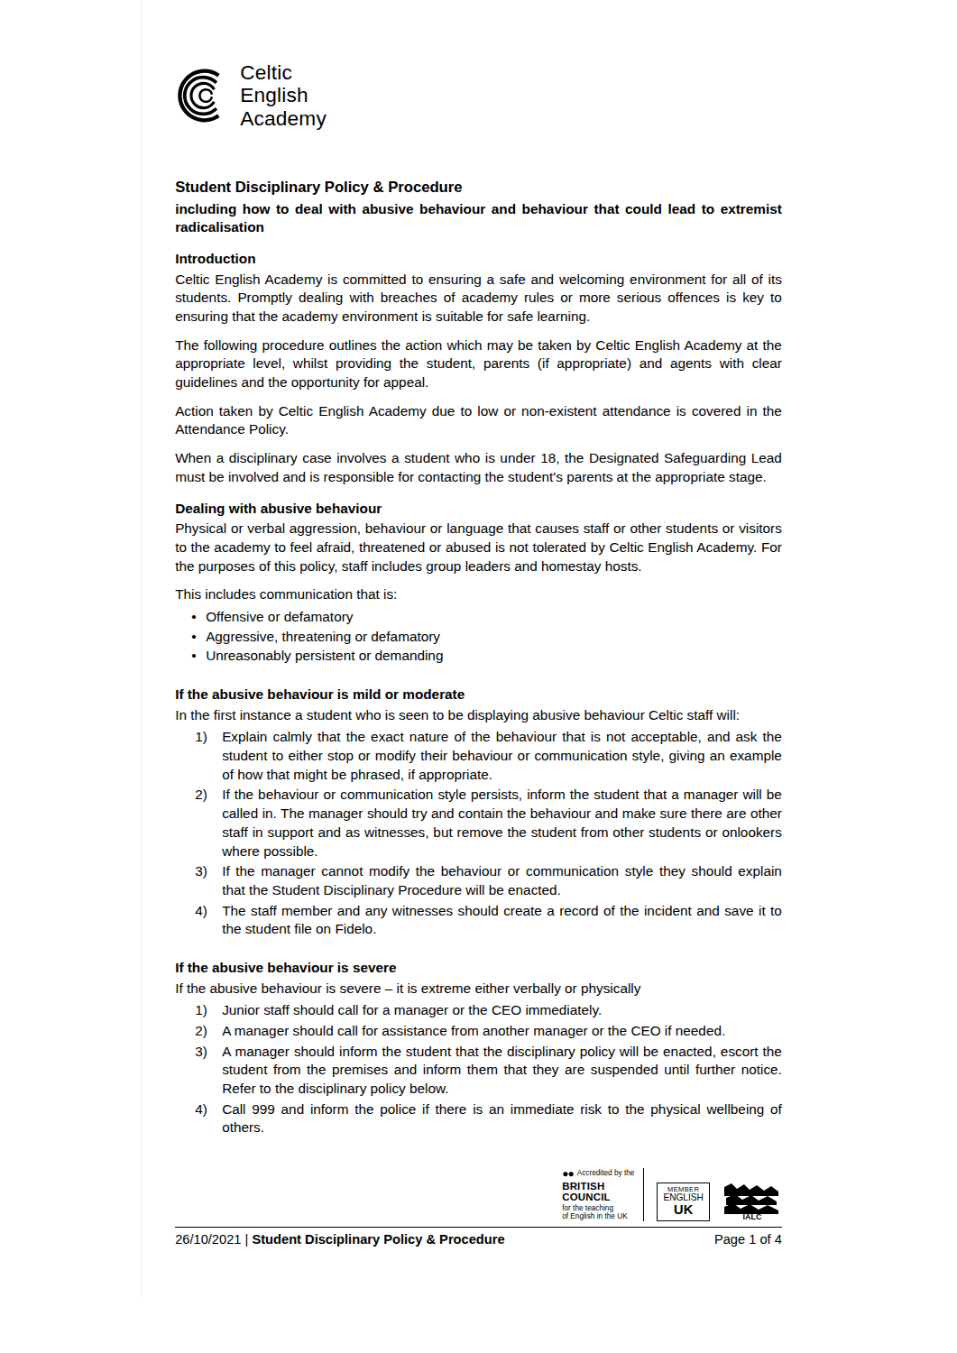Celtic
English
Academy
Student Disciplinary Policy & Procedure
including how to deal with abusive behaviour and behaviour that could lead to extremist radicalisation
Introduction
Celtic English Academy is committed to ensuring a safe and welcoming environment for all of its students. Promptly dealing with breaches of academy rules or more serious offences is key to ensuring that the academy environment is suitable for safe learning.
The following procedure outlines the action which may be taken by Celtic English Academy at the appropriate level, whilst providing the student, parents (if appropriate) and agents with clear guidelines and the opportunity for appeal.
Action taken by Celtic English Academy due to low or non-existent attendance is covered in the Attendance Policy.
When a disciplinary case involves a student who is under 18, the Designated Safeguarding Lead must be involved and is responsible for contacting the student's parents at the appropriate stage.
Dealing with abusive behaviour
Physical or verbal aggression, behaviour or language that causes staff or other students or visitors to the academy to feel afraid, threatened or abused is not tolerated by Celtic English Academy. For the purposes of this policy, staff includes group leaders and homestay hosts.
This includes communication that is:
Offensive or defamatory
Aggressive, threatening or defamatory
Unreasonably persistent or demanding
If the abusive behaviour is mild or moderate
In the first instance a student who is seen to be displaying abusive behaviour Celtic staff will:
Explain calmly that the exact nature of the behaviour that is not acceptable, and ask the student to either stop or modify their behaviour or communication style, giving an example of how that might be phrased, if appropriate.
If the behaviour or communication style persists, inform the student that a manager will be called in. The manager should try and contain the behaviour and make sure there are other staff in support and as witnesses, but remove the student from other students or onlookers where possible.
If the manager cannot modify the behaviour or communication style they should explain that the Student Disciplinary Procedure will be enacted.
The staff member and any witnesses should create a record of the incident and save it to the student file on Fidelo.
If the abusive behaviour is severe
If the abusive behaviour is severe – it is extreme either verbally or physically
Junior staff should call for a manager or the CEO immediately.
A manager should call for assistance from another manager or the CEO if needed.
A manager should inform the student that the disciplinary policy will be enacted, escort the student from the premises and inform them that they are suspended until further notice. Refer to the disciplinary policy below.
Call 999 and inform the police if there is an immediate risk to the physical wellbeing of others.
●●Accredited by the
BRITISH
COUNCIL
for the teaching
of English in the UK
MEMBER
ENGLISH
UK
IALC
26/10/2021 | Student Disciplinary Policy & Procedure
Page 1 of 4